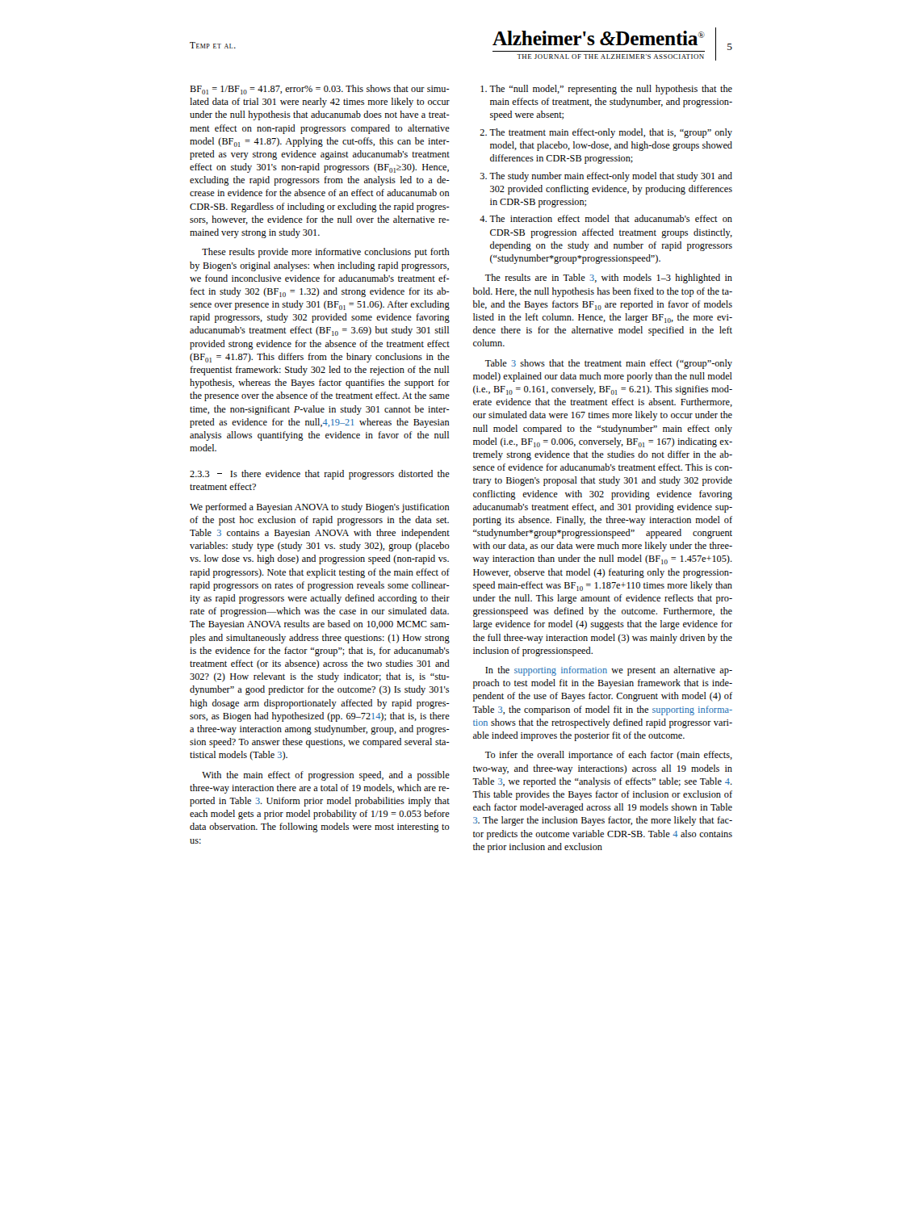Temp et al.
Alzheimer's &Dementia®
The Journal of the Alzheimer's Association
5
BF01 = 1/BF10 = 41.87, error% = 0.03. This shows that our simulated data of trial 301 were nearly 42 times more likely to occur under the null hypothesis that aducanumab does not have a treatment effect on non-rapid progressors compared to alternative model (BF01 = 41.87). Applying the cut-offs, this can be interpreted as very strong evidence against aducanumab's treatment effect on study 301's non-rapid progressors (BF01≥30). Hence, excluding the rapid progressors from the analysis led to a decrease in evidence for the absence of an effect of aducanumab on CDR-SB. Regardless of including or excluding the rapid progressors, however, the evidence for the null over the alternative remained very strong in study 301.
These results provide more informative conclusions put forth by Biogen's original analyses: when including rapid progressors, we found inconclusive evidence for aducanumab's treatment effect in study 302 (BF10 = 1.32) and strong evidence for its absence over presence in study 301 (BF01 = 51.06). After excluding rapid progressors, study 302 provided some evidence favoring aducanumab's treatment effect (BF10 = 3.69) but study 301 still provided strong evidence for the absence of the treatment effect (BF01 = 41.87). This differs from the binary conclusions in the frequentist framework: Study 302 led to the rejection of the null hypothesis, whereas the Bayes factor quantifies the support for the presence over the absence of the treatment effect. At the same time, the non-significant P-value in study 301 cannot be interpreted as evidence for the null,4,19–21 whereas the Bayesian analysis allows quantifying the evidence in favor of the null model.
2.3.3 Is there evidence that rapid progressors distorted the treatment effect?
We performed a Bayesian ANOVA to study Biogen's justification of the post hoc exclusion of rapid progressors in the data set. Table 3 contains a Bayesian ANOVA with three independent variables: study type (study 301 vs. study 302), group (placebo vs. low dose vs. high dose) and progression speed (non-rapid vs. rapid progressors). Note that explicit testing of the main effect of rapid progressors on rates of progression reveals some collinearity as rapid progressors were actually defined according to their rate of progression—which was the case in our simulated data. The Bayesian ANOVA results are based on 10,000 MCMC samples and simultaneously address three questions: (1) How strong is the evidence for the factor “group”; that is, for aducanumab's treatment effect (or its absence) across the two studies 301 and 302? (2) How relevant is the study indicator; that is, is “studynumber” a good predictor for the outcome? (3) Is study 301's high dosage arm disproportionately affected by rapid progressors, as Biogen had hypothesized (pp. 69–7214); that is, is there a three-way interaction among studynumber, group, and progression speed? To answer these questions, we compared several statistical models (Table 3).
With the main effect of progression speed, and a possible three-way interaction there are a total of 19 models, which are reported in Table 3. Uniform prior model probabilities imply that each model gets a prior model probability of 1/19 = 0.053 before data observation. The following models were most interesting to us:
The “null model,” representing the null hypothesis that the main effects of treatment, the studynumber, and progressionspeed were absent;
The treatment main effect-only model, that is, “group” only model, that placebo, low-dose, and high-dose groups showed differences in CDR-SB progression;
The study number main effect-only model that study 301 and 302 provided conflicting evidence, by producing differences in CDR-SB progression;
The interaction effect model that aducanumab's effect on CDR-SB progression affected treatment groups distinctly, depending on the study and number of rapid progressors (“studynumber*group*progressionspeed”).
The results are in Table 3, with models 1–3 highlighted in bold. Here, the null hypothesis has been fixed to the top of the table, and the Bayes factors BF10 are reported in favor of models listed in the left column. Hence, the larger BF10, the more evidence there is for the alternative model specified in the left column.
Table 3 shows that the treatment main effect (“group”-only model) explained our data much more poorly than the null model (i.e., BF10 = 0.161, conversely, BF01 = 6.21). This signifies moderate evidence that the treatment effect is absent. Furthermore, our simulated data were 167 times more likely to occur under the null model compared to the “studynumber” main effect only model (i.e., BF10 = 0.006, conversely, BF01 = 167) indicating extremely strong evidence that the studies do not differ in the absence of evidence for aducanumab's treatment effect. This is contrary to Biogen's proposal that study 301 and study 302 provide conflicting evidence with 302 providing evidence favoring aducanumab's treatment effect, and 301 providing evidence supporting its absence. Finally, the three-way interaction model of “studynumber*group*progressionspeed” appeared congruent with our data, as our data were much more likely under the three-way interaction than under the null model (BF10 = 1.457e+105). However, observe that model (4) featuring only the progressionspeed main-effect was BF10 = 1.187e+110 times more likely than under the null. This large amount of evidence reflects that progressionspeed was defined by the outcome. Furthermore, the large evidence for model (4) suggests that the large evidence for the full three-way interaction model (3) was mainly driven by the inclusion of progressionspeed.
In the supporting information we present an alternative approach to test model fit in the Bayesian framework that is independent of the use of Bayes factor. Congruent with model (4) of Table 3, the comparison of model fit in the supporting information shows that the retrospectively defined rapid progressor variable indeed improves the posterior fit of the outcome.
To infer the overall importance of each factor (main effects, two-way, and three-way interactions) across all 19 models in Table 3, we reported the “analysis of effects” table; see Table 4. This table provides the Bayes factor of inclusion or exclusion of each factor model-averaged across all 19 models shown in Table 3. The larger the inclusion Bayes factor, the more likely that factor predicts the outcome variable CDR-SB. Table 4 also contains the prior inclusion and exclusion